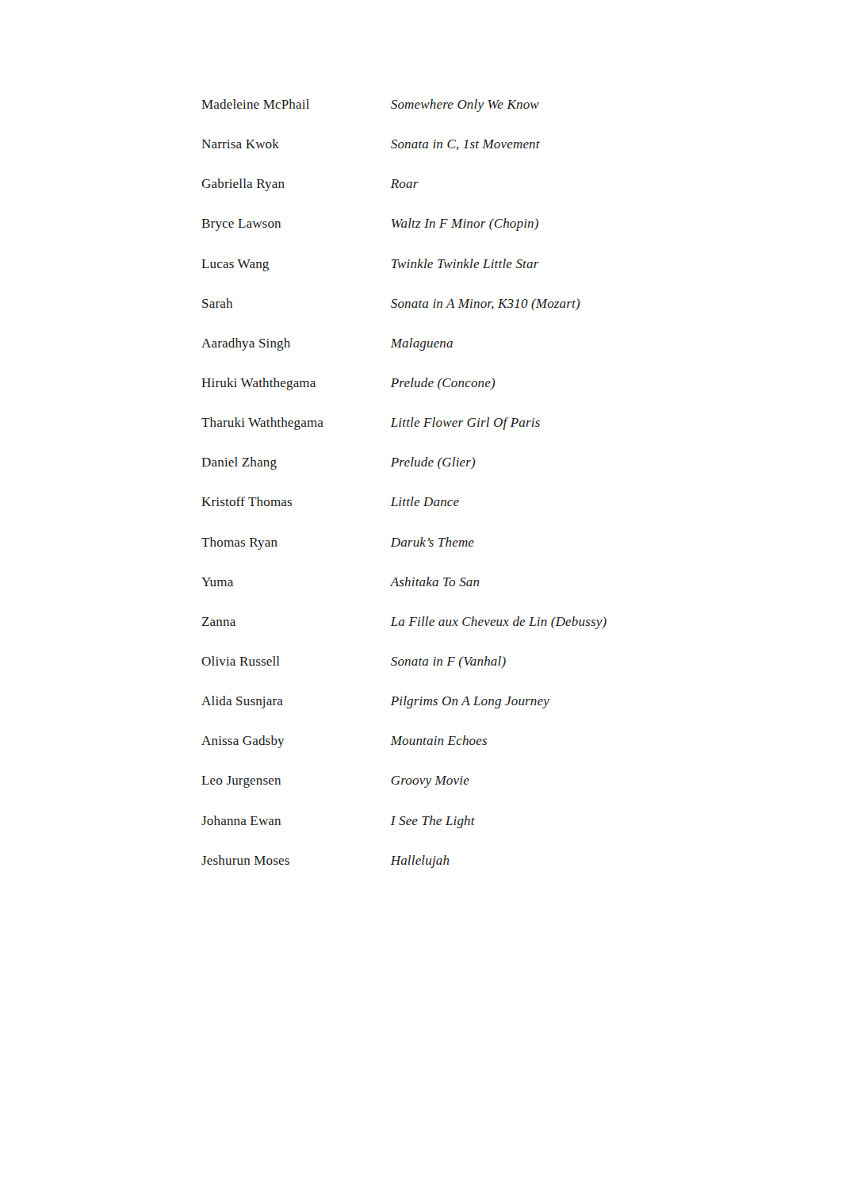| Madeleine McPhail | Somewhere Only We Know |
| Narrisa Kwok | Sonata in C, 1st Movement |
| Gabriella Ryan | Roar |
| Bryce Lawson | Waltz In F Minor (Chopin) |
| Lucas Wang | Twinkle Twinkle Little Star |
| Sarah | Sonata in A Minor, K310 (Mozart) |
| Aaradhya Singh | Malaguena |
| Hiruki Waththegama | Prelude (Concone) |
| Tharuki Waththegama | Little Flower Girl Of Paris |
| Daniel Zhang | Prelude (Glier) |
| Kristoff Thomas | Little Dance |
| Thomas Ryan | Daruk’s Theme |
| Yuma | Ashitaka To San |
| Zanna | La Fille aux Cheveux de Lin (Debussy) |
| Olivia Russell | Sonata in F (Vanhal) |
| Alida Susnjara | Pilgrims On A Long Journey |
| Anissa Gadsby | Mountain Echoes |
| Leo Jurgensen | Groovy Movie |
| Johanna Ewan | I See The Light |
| Jeshurun Moses | Hallelujah |